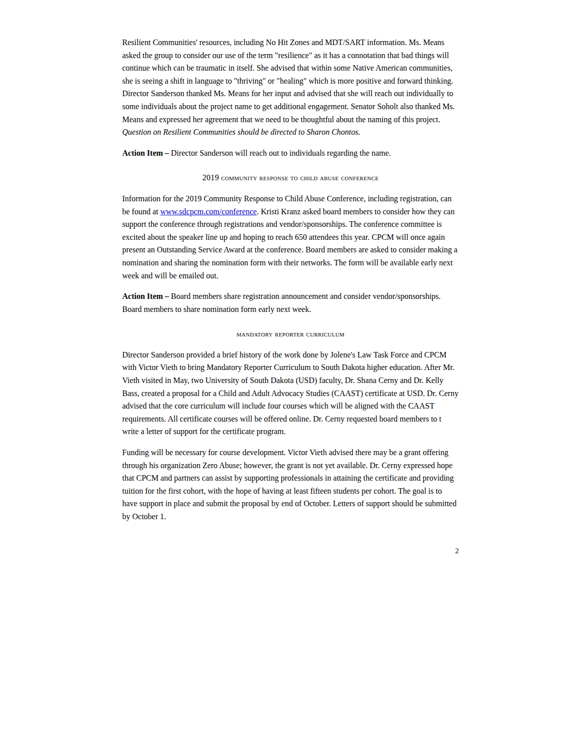Resilient Communities' resources, including No Hit Zones and MDT/SART information. Ms. Means asked the group to consider our use of the term "resilience" as it has a connotation that bad things will continue which can be traumatic in itself. She advised that within some Native American communities, she is seeing a shift in language to "thriving" or "healing" which is more positive and forward thinking. Director Sanderson thanked Ms. Means for her input and advised that she will reach out individually to some individuals about the project name to get additional engagement. Senator Soholt also thanked Ms. Means and expressed her agreement that we need to be thoughtful about the naming of this project. Question on Resilient Communities should be directed to Sharon Chontos.
Action Item – Director Sanderson will reach out to individuals regarding the name.
2019 Community Response to Child Abuse Conference
Information for the 2019 Community Response to Child Abuse Conference, including registration, can be found at www.sdcpcm.com/conference. Kristi Kranz asked board members to consider how they can support the conference through registrations and vendor/sponsorships. The conference committee is excited about the speaker line up and hoping to reach 650 attendees this year. CPCM will once again present an Outstanding Service Award at the conference. Board members are asked to consider making a nomination and sharing the nomination form with their networks. The form will be available early next week and will be emailed out.
Action Item – Board members share registration announcement and consider vendor/sponsorships. Board members to share nomination form early next week.
Mandatory Reporter Curriculum
Director Sanderson provided a brief history of the work done by Jolene's Law Task Force and CPCM with Victor Vieth to bring Mandatory Reporter Curriculum to South Dakota higher education. After Mr. Vieth visited in May, two University of South Dakota (USD) faculty, Dr. Shana Cerny and Dr. Kelly Bass, created a proposal for a Child and Adult Advocacy Studies (CAAST) certificate at USD. Dr. Cerny advised that the core curriculum will include four courses which will be aligned with the CAAST requirements. All certificate courses will be offered online. Dr. Cerny requested board members to t write a letter of support for the certificate program.
Funding will be necessary for course development. Victor Vieth advised there may be a grant offering through his organization Zero Abuse; however, the grant is not yet available. Dr. Cerny expressed hope that CPCM and partners can assist by supporting professionals in attaining the certificate and providing tuition for the first cohort, with the hope of having at least fifteen students per cohort. The goal is to have support in place and submit the proposal by end of October. Letters of support should be submitted by October 1.
2